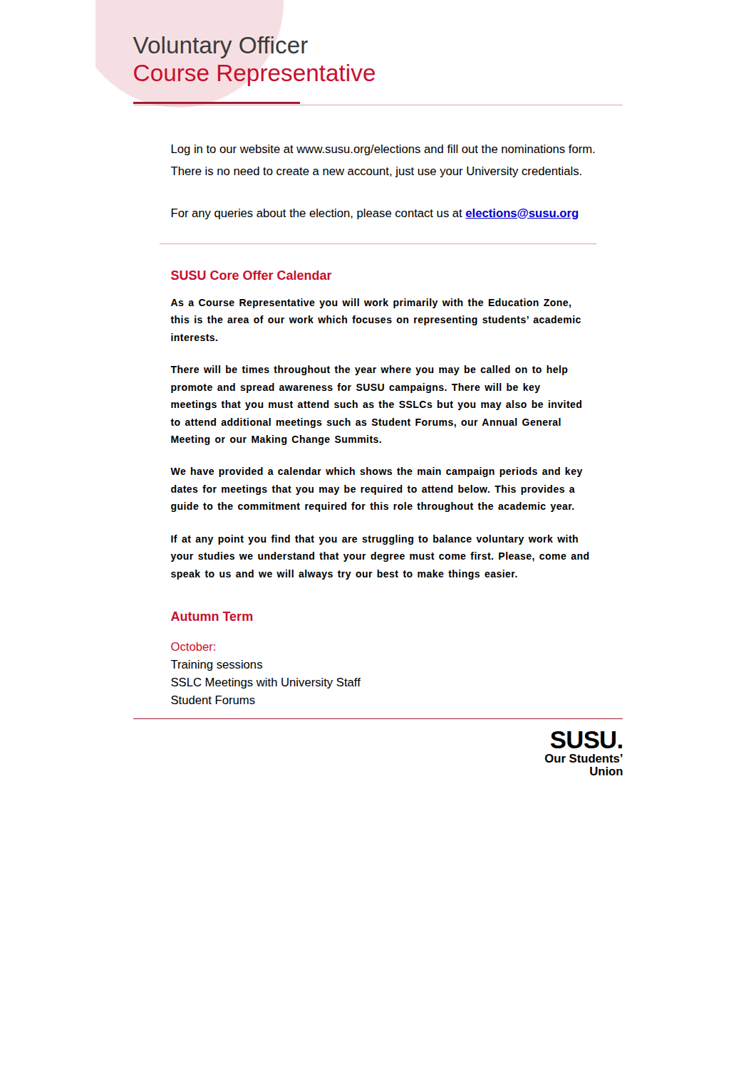Voluntary OfficerCourse Representative
Log in to our website at www.susu.org/elections and fill out the nominations form. There is no need to create a new account, just use your University credentials.
For any queries about the election, please contact us at elections@susu.org
SUSU Core Offer Calendar
As a Course Representative you will work primarily with the Education Zone, this is the area of our work which focuses on representing students’ academic interests.
There will be times throughout the year where you may be called on to help promote and spread awareness for SUSU campaigns. There will be key meetings that you must attend such as the SSLCs but you may also be invited to attend additional meetings such as Student Forums, our Annual General Meeting or our Making Change Summits.
We have provided a calendar which shows the main campaign periods and key dates for meetings that you may be required to attend below. This provides a guide to the commitment required for this role throughout the academic year.
If at any point you find that you are struggling to balance voluntary work with your studies we understand that your degree must come first. Please, come and speak to us and we will always try our best to make things easier.
Autumn Term
October:
Training sessions
SSLC Meetings with University Staff
Student Forums
SUSU.
Our Students’
Union